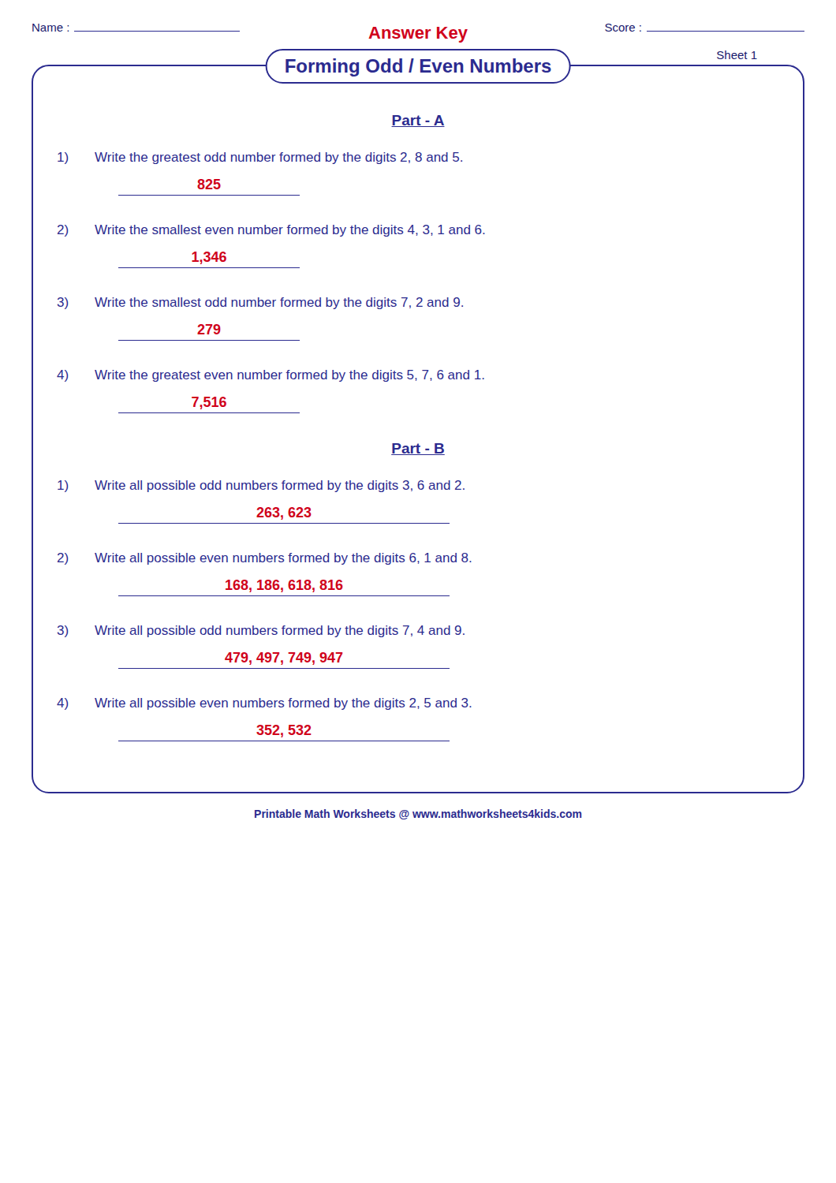Name :
Score :
Answer Key
Sheet 1
Forming Odd / Even Numbers
Part - A
1) Write the greatest odd number formed by the digits 2, 8 and 5.
825
2) Write the smallest even number formed by the digits 4, 3, 1 and 6.
1,346
3) Write the smallest odd number formed by the digits 7, 2 and 9.
279
4) Write the greatest even number formed by the digits 5, 7, 6 and 1.
7,516
Part - B
1) Write all possible odd numbers formed by the digits 3, 6 and 2.
263, 623
2) Write all possible even numbers formed by the digits 6, 1 and 8.
168, 186, 618, 816
3) Write all possible odd numbers formed by the digits 7, 4 and 9.
479, 497, 749, 947
4) Write all possible even numbers formed by the digits 2, 5 and 3.
352, 532
Printable Math Worksheets @ www.mathworksheets4kids.com